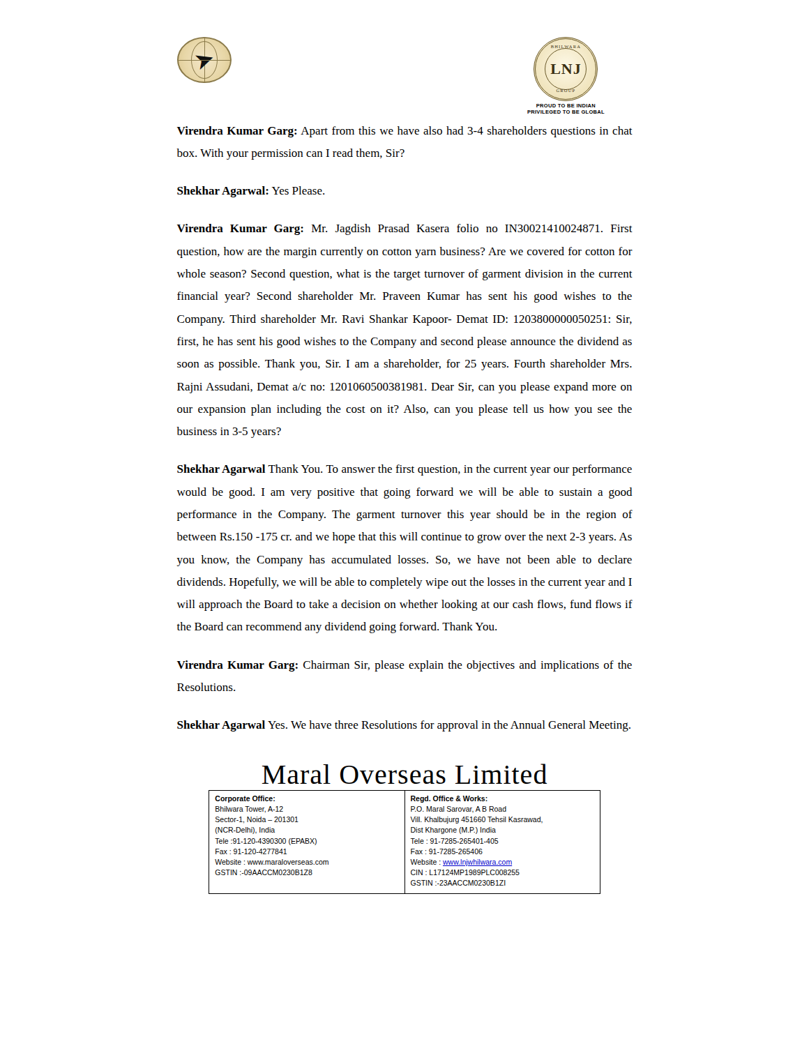➤
Bhilwara
LNJ
Group
PROUD TO BE INDIAN
PRIVILEGED TO BE GLOBAL
Virendra Kumar Garg: Apart from this we have also had 3-4 shareholders questions in chat box. With your permission can I read them, Sir?
Shekhar Agarwal: Yes Please.
Virendra Kumar Garg: Mr. Jagdish Prasad Kasera folio no IN30021410024871. First question, how are the margin currently on cotton yarn business? Are we covered for cotton for whole season? Second question, what is the target turnover of garment division in the current financial year? Second shareholder Mr. Praveen Kumar has sent his good wishes to the Company. Third shareholder Mr. Ravi Shankar Kapoor- Demat ID: 1203800000050251: Sir, first, he has sent his good wishes to the Company and second please announce the dividend as soon as possible. Thank you, Sir. I am a shareholder, for 25 years. Fourth shareholder Mrs. Rajni Assudani, Demat a/c no: 1201060500381981. Dear Sir, can you please expand more on our expansion plan including the cost on it? Also, can you please tell us how you see the business in 3-5 years?
Shekhar Agarwal Thank You. To answer the first question, in the current year our performance would be good. I am very positive that going forward we will be able to sustain a good performance in the Company. The garment turnover this year should be in the region of between Rs.150 -175 cr. and we hope that this will continue to grow over the next 2-3 years. As you know, the Company has accumulated losses. So, we have not been able to declare dividends. Hopefully, we will be able to completely wipe out the losses in the current year and I will approach the Board to take a decision on whether looking at our cash flows, fund flows if the Board can recommend any dividend going forward. Thank You.
Virendra Kumar Garg: Chairman Sir, please explain the objectives and implications of the Resolutions.
Shekhar Agarwal Yes. We have three Resolutions for approval in the Annual General Meeting.
Maral Overseas Limited
| Corporate Office: Bhilwara Tower, A-12 Sector-1, Noida – 201301 (NCR-Delhi), India Tele :91-120-4390300 (EPABX) Fax : 91-120-4277841 Website : www.maraloverseas.com GSTIN :-09AACCM0230B1Z8 | Regd. Office & Works: P.O. Maral Sarovar, A B Road Vill. Khalbujurg 451660 Tehsil Kasrawad, Dist Khargone (M.P.) India Tele : 91-7285-265401-405 Fax : 91-7285-265406 Website : www.lnjwhilwara.com CIN : L17124MP1989PLC008255 GSTIN :-23AACCM0230B1ZI |